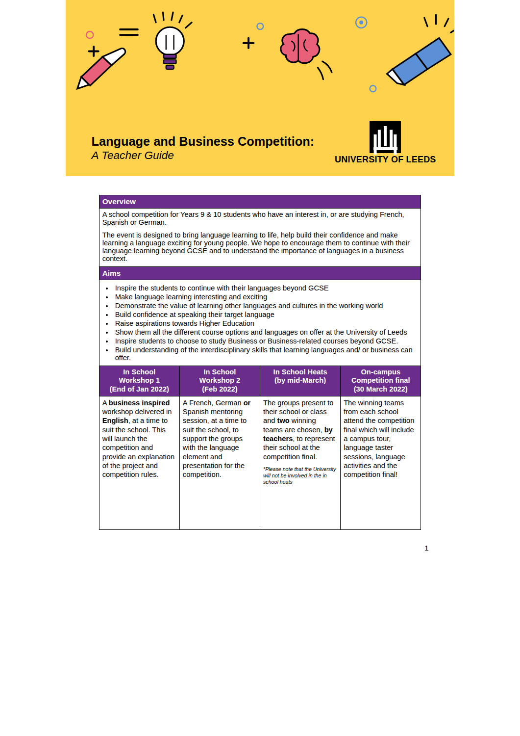Language and Business Competition:
A Teacher Guide
UNIVERSITY OF LEEDS
| Overview |
| --- |
| A school competition for Years 9 & 10 students who have an interest in, or are studying French, Spanish or German. The event is designed to bring language learning to life, help build their confidence and make learning a language exciting for young people. We hope to encourage them to continue with their language learning beyond GCSE and to understand the importance of languages in a business context. |
| Aims |
| Inspire the students to continue with their languages beyond GCSE Make language learning interesting and exciting Demonstrate the value of learning other languages and cultures in the working world Build confidence at speaking their target language Raise aspirations towards Higher Education Show them all the different course options and languages on offer at the University of Leeds Inspire students to choose to study Business or Business-related courses beyond GCSE. Build understanding of the interdisciplinary skills that learning languages and/ or business can offer. |
| In School Workshop 1 (End of Jan 2022) | In School Workshop 2 (Feb 2022) | In School Heats (by mid-March) | On-campus Competition final (30 March 2022) |
| A business inspired workshop delivered in English , at a time to suit the school. This will launch the competition and provide an explanation of the project and competition rules. | A French, German or Spanish mentoring session, at a time to suit the school, to support the groups with the language element and presentation for the competition. | The groups present to their school or class and two winning teams are chosen, by teachers , to represent their school at the competition final. *Please note that the University will not be involved in the in school heats | The winning teams from each school attend the competition final which will include a campus tour, language taster sessions, language activities and the competition final! |
1